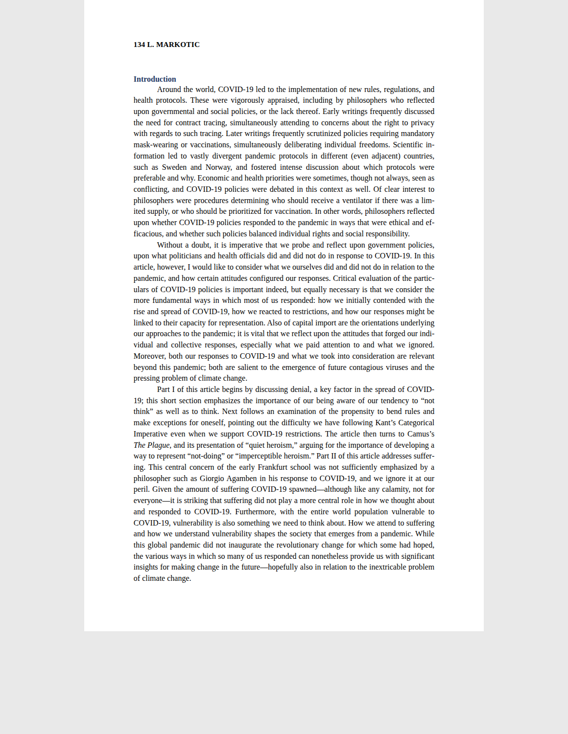134 L. MARKOTIC
Introduction
Around the world, COVID-19 led to the implementation of new rules, regulations, and health protocols. These were vigorously appraised, including by philosophers who reflected upon governmental and social policies, or the lack thereof. Early writings frequently discussed the need for contract tracing, simultaneously attending to concerns about the right to privacy with regards to such tracing. Later writings frequently scrutinized policies requiring mandatory mask-wearing or vaccinations, simultaneously deliberating individual freedoms. Scientific information led to vastly divergent pandemic protocols in different (even adjacent) countries, such as Sweden and Norway, and fostered intense discussion about which protocols were preferable and why. Economic and health priorities were sometimes, though not always, seen as conflicting, and COVID-19 policies were debated in this context as well. Of clear interest to philosophers were procedures determining who should receive a ventilator if there was a limited supply, or who should be prioritized for vaccination. In other words, philosophers reflected upon whether COVID-19 policies responded to the pandemic in ways that were ethical and efficacious, and whether such policies balanced individual rights and social responsibility.
Without a doubt, it is imperative that we probe and reflect upon government policies, upon what politicians and health officials did and did not do in response to COVID-19. In this article, however, I would like to consider what we ourselves did and did not do in relation to the pandemic, and how certain attitudes configured our responses. Critical evaluation of the particulars of COVID-19 policies is important indeed, but equally necessary is that we consider the more fundamental ways in which most of us responded: how we initially contended with the rise and spread of COVID-19, how we reacted to restrictions, and how our responses might be linked to their capacity for representation. Also of capital import are the orientations underlying our approaches to the pandemic; it is vital that we reflect upon the attitudes that forged our individual and collective responses, especially what we paid attention to and what we ignored. Moreover, both our responses to COVID-19 and what we took into consideration are relevant beyond this pandemic; both are salient to the emergence of future contagious viruses and the pressing problem of climate change.
Part I of this article begins by discussing denial, a key factor in the spread of COVID-19; this short section emphasizes the importance of our being aware of our tendency to “not think” as well as to think. Next follows an examination of the propensity to bend rules and make exceptions for oneself, pointing out the difficulty we have following Kant’s Categorical Imperative even when we support COVID-19 restrictions. The article then turns to Camus’s The Plague, and its presentation of “quiet heroism,” arguing for the importance of developing a way to represent “not-doing” or “imperceptible heroism.” Part II of this article addresses suffering. This central concern of the early Frankfurt school was not sufficiently emphasized by a philosopher such as Giorgio Agamben in his response to COVID-19, and we ignore it at our peril. Given the amount of suffering COVID-19 spawned—although like any calamity, not for everyone—it is striking that suffering did not play a more central role in how we thought about and responded to COVID-19. Furthermore, with the entire world population vulnerable to COVID-19, vulnerability is also something we need to think about. How we attend to suffering and how we understand vulnerability shapes the society that emerges from a pandemic. While this global pandemic did not inaugurate the revolutionary change for which some had hoped, the various ways in which so many of us responded can nonetheless provide us with significant insights for making change in the future—hopefully also in relation to the inextricable problem of climate change.